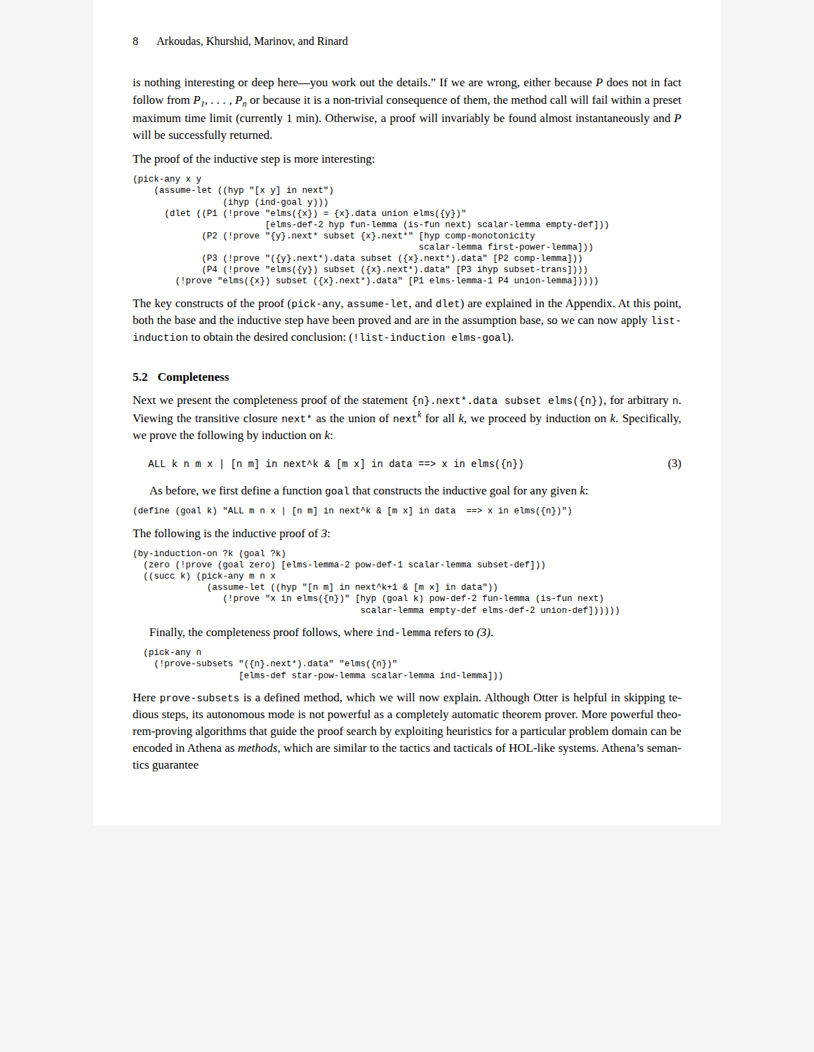8 Arkoudas, Khurshid, Marinov, and Rinard
is nothing interesting or deep here—you work out the details.” If we are wrong, either because P does not in fact follow from P1, . . . , Pn or because it is a non-trivial consequence of them, the method call will fail within a preset maximum time limit (currently 1 min). Otherwise, a proof will invariably be found almost instantaneously and P will be successfully returned.
The proof of the inductive step is more interesting:
(pick-any x y
    (assume-let ((hyp "[x y] in next")
                 (ihyp (ind-goal y)))
      (dlet ((P1 (!prove "elms({x}) = {x}.data union elms({y})"
                         [elms-def-2 hyp fun-lemma (is-fun next) scalar-lemma empty-def]))
             (P2 (!prove "{y}.next* subset {x}.next*" [hyp comp-monotonicity
                                                      scalar-lemma first-power-lemma]))
             (P3 (!prove "({y}.next*).data subset ({x}.next*).data" [P2 comp-lemma]))
             (P4 (!prove "elms({y}) subset ({x}.next*).data" [P3 ihyp subset-trans])))
        (!prove "elms({x}) subset ({x}.next*).data" [P1 elms-lemma-1 P4 union-lemma]))))
The key constructs of the proof (pick-any, assume-let, and dlet) are explained in the Appendix. At this point, both the base and the inductive step have been proved and are in the assumption base, so we can now apply list-induction to obtain the desired conclusion: (!list-induction elms-goal).
5.2 Completeness
Next we present the completeness proof of the statement {n}.next*.data subset elms({n}), for arbitrary n. Viewing the transitive closure next* as the union of nextk for all k, we proceed by induction on k. Specifically, we prove the following by induction on k:
ALL k n m x | [n m] in next^k & [m x] in data ==> x in elms({n})
(3)
As before, we first define a function goal that constructs the inductive goal for any given k:
(define (goal k) "ALL m n x | [n m] in next^k & [m x] in data  ==> x in elms({n})")
The following is the inductive proof of 3:
(by-induction-on ?k (goal ?k)
  (zero (!prove (goal zero) [elms-lemma-2 pow-def-1 scalar-lemma subset-def]))
  ((succ k) (pick-any m n x
              (assume-let ((hyp "[n m] in next^k+1 & [m x] in data"))
                 (!prove "x in elms({n})" [hyp (goal k) pow-def-2 fun-lemma (is-fun next)
                                           scalar-lemma empty-def elms-def-2 union-def])))))
Finally, the completeness proof follows, where ind-lemma refers to (3).
(pick-any n
  (!prove-subsets "({n}.next*).data" "elms({n})"
                  [elms-def star-pow-lemma scalar-lemma ind-lemma]))
Here prove-subsets is a defined method, which we will now explain. Although Otter is helpful in skipping tedious steps, its autonomous mode is not powerful as a completely automatic theorem prover. More powerful theorem-proving algorithms that guide the proof search by exploiting heuristics for a particular problem domain can be encoded in Athena as methods, which are similar to the tactics and tacticals of HOL-like systems. Athena’s semantics guarantee